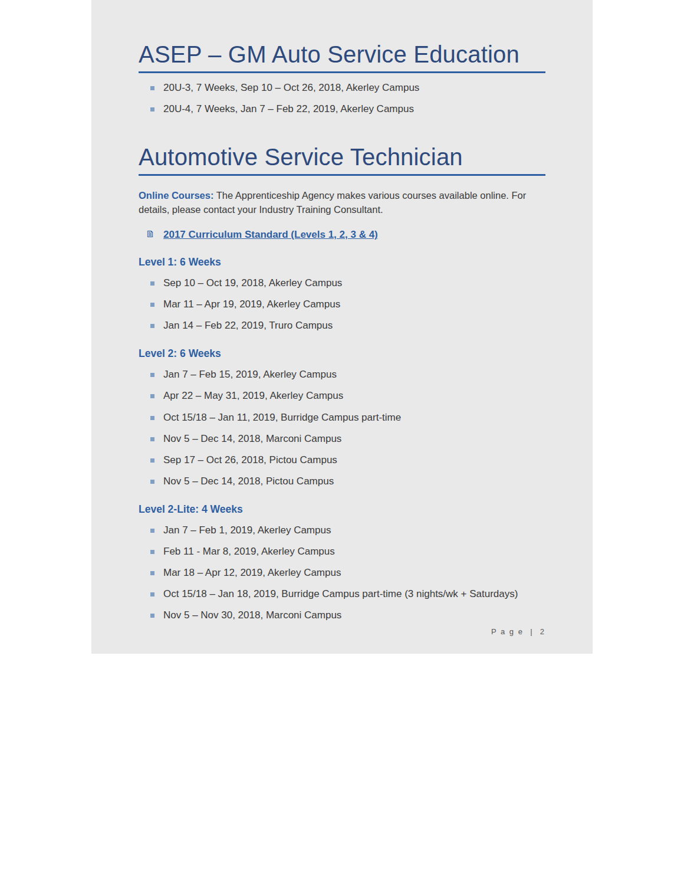ASEP – GM Auto Service Education
20U-3, 7 Weeks, Sep 10 – Oct 26, 2018, Akerley Campus
20U-4, 7 Weeks, Jan 7 – Feb 22, 2019, Akerley Campus
Automotive Service Technician
Online Courses: The Apprenticeship Agency makes various courses available online. For details, please contact your Industry Training Consultant.
2017 Curriculum Standard (Levels 1, 2, 3 & 4)
Level 1: 6 Weeks
Sep 10 – Oct 19, 2018, Akerley Campus
Mar 11 – Apr 19, 2019, Akerley Campus
Jan 14 – Feb 22, 2019, Truro Campus
Level 2: 6 Weeks
Jan 7 – Feb 15, 2019, Akerley Campus
Apr 22 – May 31, 2019, Akerley Campus
Oct 15/18 – Jan 11, 2019, Burridge Campus part-time
Nov 5 – Dec 14, 2018, Marconi Campus
Sep 17 – Oct 26, 2018, Pictou Campus
Nov 5 – Dec 14, 2018, Pictou Campus
Level 2-Lite: 4 Weeks
Jan 7 – Feb 1, 2019, Akerley Campus
Feb 11 - Mar 8, 2019, Akerley Campus
Mar 18 – Apr 12, 2019, Akerley Campus
Oct 15/18 – Jan 18, 2019, Burridge Campus part-time (3 nights/wk + Saturdays)
Nov 5 – Nov 30, 2018, Marconi Campus
P a g e | 2